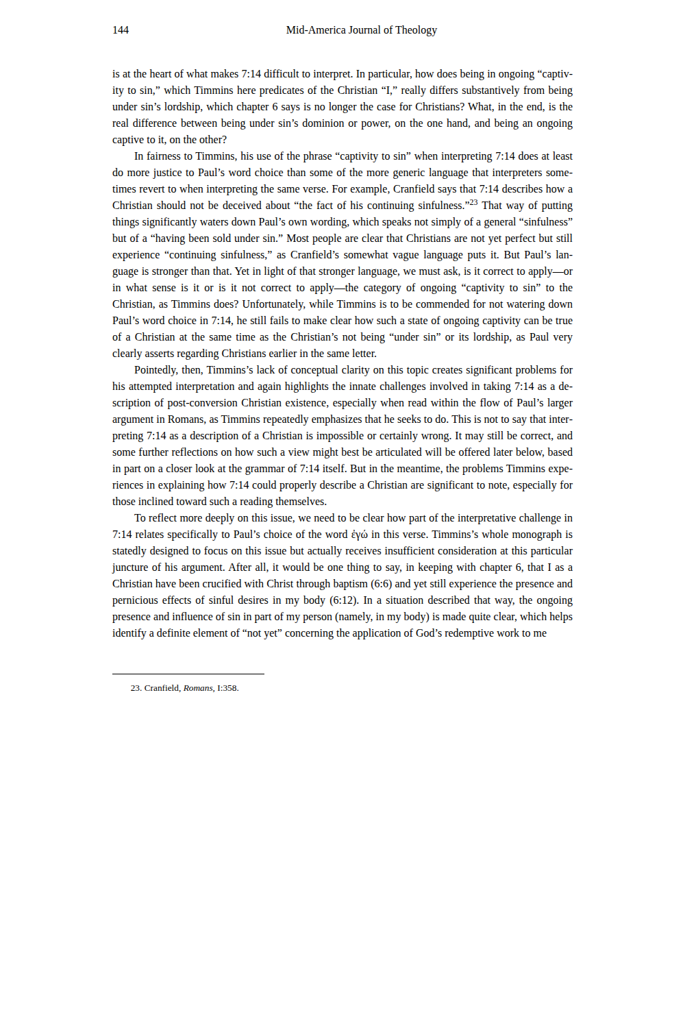144 Mid-America Journal of Theology
is at the heart of what makes 7:14 difficult to interpret. In particular, how does being in ongoing “captivity to sin,” which Timmins here predicates of the Christian “I,” really differs substantively from being under sin’s lordship, which chapter 6 says is no longer the case for Christians? What, in the end, is the real difference between being under sin’s dominion or power, on the one hand, and being an ongoing captive to it, on the other?
In fairness to Timmins, his use of the phrase “captivity to sin” when interpreting 7:14 does at least do more justice to Paul’s word choice than some of the more generic language that interpreters sometimes revert to when interpreting the same verse. For example, Cranfield says that 7:14 describes how a Christian should not be deceived about “the fact of his continuing sinfulness.”23 That way of putting things significantly waters down Paul’s own wording, which speaks not simply of a general “sinfulness” but of a “having been sold under sin.” Most people are clear that Christians are not yet perfect but still experience “continuing sinfulness,” as Cranfield’s somewhat vague language puts it. But Paul’s language is stronger than that. Yet in light of that stronger language, we must ask, is it correct to apply—or in what sense is it or is it not correct to apply—the category of ongoing “captivity to sin” to the Christian, as Timmins does? Unfortunately, while Timmins is to be commended for not watering down Paul’s word choice in 7:14, he still fails to make clear how such a state of ongoing captivity can be true of a Christian at the same time as the Christian’s not being “under sin” or its lordship, as Paul very clearly asserts regarding Christians earlier in the same letter.
Pointedly, then, Timmins’s lack of conceptual clarity on this topic creates significant problems for his attempted interpretation and again highlights the innate challenges involved in taking 7:14 as a description of post-conversion Christian existence, especially when read within the flow of Paul’s larger argument in Romans, as Timmins repeatedly emphasizes that he seeks to do. This is not to say that interpreting 7:14 as a description of a Christian is impossible or certainly wrong. It may still be correct, and some further reflections on how such a view might best be articulated will be offered later below, based in part on a closer look at the grammar of 7:14 itself. But in the meantime, the problems Timmins experiences in explaining how 7:14 could properly describe a Christian are significant to note, especially for those inclined toward such a reading themselves.
To reflect more deeply on this issue, we need to be clear how part of the interpretative challenge in 7:14 relates specifically to Paul’s choice of the word ἐγώ in this verse. Timmins’s whole monograph is statedly designed to focus on this issue but actually receives insufficient consideration at this particular juncture of his argument. After all, it would be one thing to say, in keeping with chapter 6, that I as a Christian have been crucified with Christ through baptism (6:6) and yet still experience the presence and pernicious effects of sinful desires in my body (6:12). In a situation described that way, the ongoing presence and influence of sin in part of my person (namely, in my body) is made quite clear, which helps identify a definite element of “not yet” concerning the application of God’s redemptive work to me
23. Cranfield, Romans, I:358.